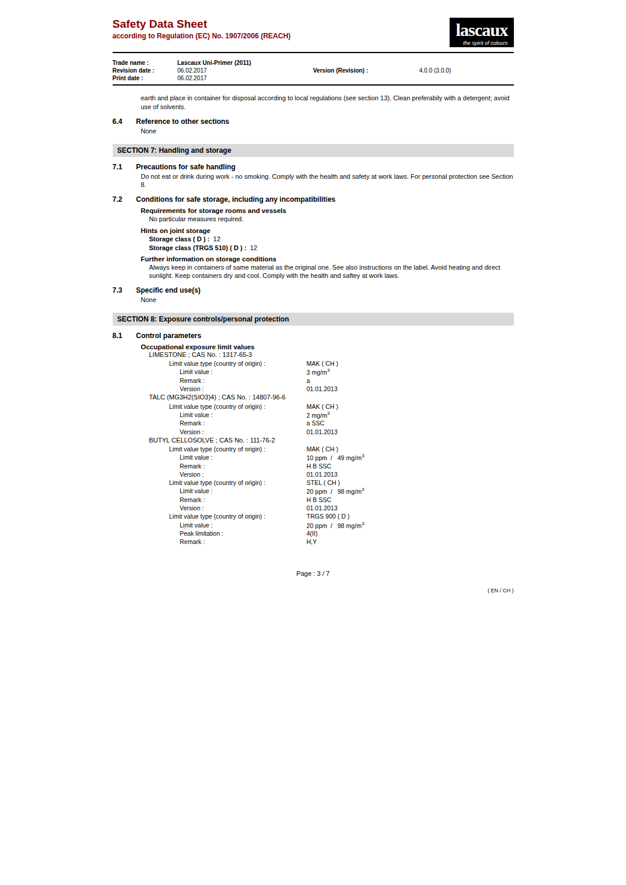Safety Data Sheet
according to Regulation (EC) No. 1907/2006 (REACH)
lascaux
the spirit of colours
| Trade name : | Lascaux Uni-Primer (2011) | | |
| Revision date : | 06.02.2017 | Version (Revision) : | 4.0.0 (3.0.0) |
| Print date : | 06.02.2017 | | |
earth and place in container for disposal according to local regulations (see section 13). Clean preferabily with a detergent; avoid use of solvents.
6.4
Reference to other sections
None
SECTION 7: Handling and storage
7.1
Precautions for safe handling
Do not eat or drink during work - no smoking. Comply with the health and safety at work laws. For personal protection see Section 8.
7.2
Conditions for safe storage, including any incompatibilities
Requirements for storage rooms and vessels
No particular measures required.
Hints on joint storage
Storage class ( D ) : 12
Storage class (TRGS 510) ( D ) : 12
Further information on storage conditions
Always keep in containers of same material as the original one. See also instructions on the label. Avoid heating and direct sunlight. Keep containers dry and cool. Comply with the health and saftey at work laws.
7.3
Specific end use(s)
None
SECTION 8: Exposure controls/personal protection
8.1
Control parameters
Occupational exposure limit values
LIMESTONE ; CAS No. : 1317-65-3
| Limit value type (country of origin) : | MAK ( CH ) |
| Limit value : | 3 mg/m 3 |
| Remark : | a |
| Version : | 01.01.2013 |
TALC (MG3H2(SIO3)4) ; CAS No. : 14807-96-6
| Limit value type (country of origin) : | MAK ( CH ) |
| Limit value : | 2 mg/m 3 |
| Remark : | a SSC |
| Version : | 01.01.2013 |
BUTYL CELLOSOLVE ; CAS No. : 111-76-2
| Limit value type (country of origin) : | MAK ( CH ) |
| Limit value : | 10 ppm / 49 mg/m 3 |
| Remark : | H B SSC |
| Version : | 01.01.2013 |
| Limit value type (country of origin) : | STEL ( CH ) |
| Limit value : | 20 ppm / 98 mg/m 3 |
| Remark : | H B SSC |
| Version : | 01.01.2013 |
| Limit value type (country of origin) : | TRGS 900 ( D ) |
| Limit value : | 20 ppm / 98 mg/m 3 |
| Peak limitation : | 4(II) |
| Remark : | H,Y |
Page : 3 / 7
( EN / CH )